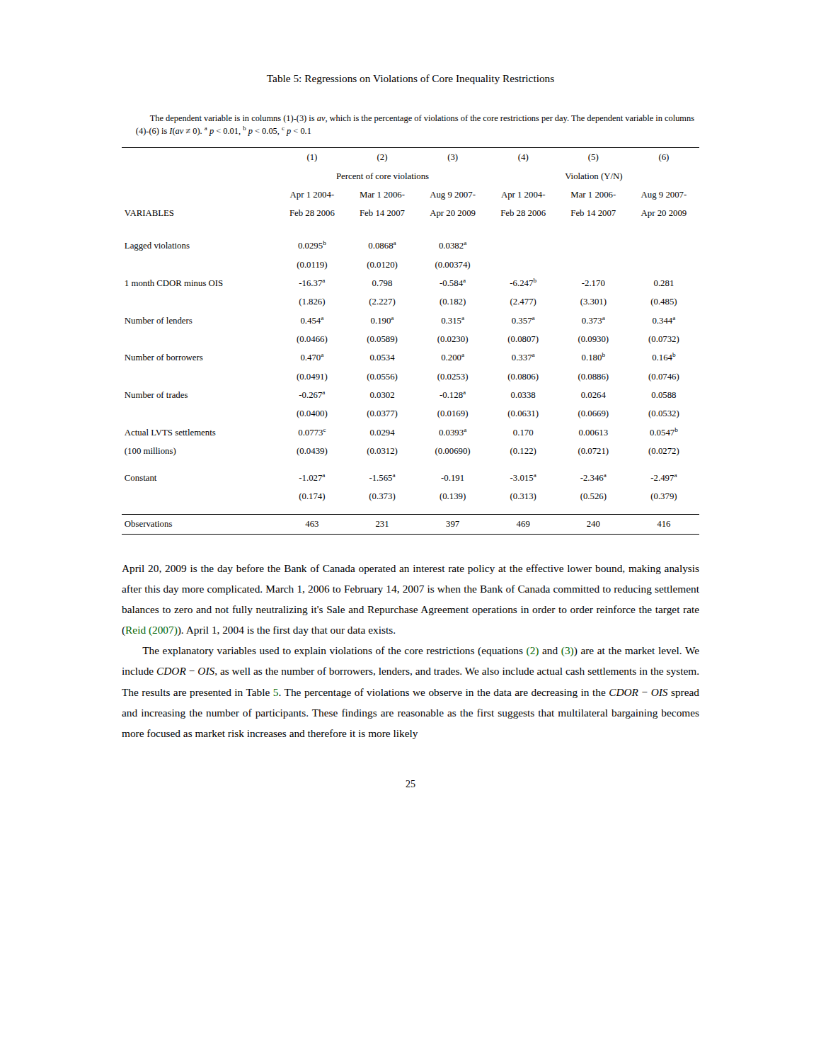Table 5: Regressions on Violations of Core Inequality Restrictions
The dependent variable is in columns (1)-(3) is av, which is the percentage of violations of the core restrictions per day. The dependent variable in columns (4)-(6) is I(av ≠ 0). a p < 0.01, b p < 0.05, c p < 0.1
| | (1) | (2) | (3) | (4) | (5) | (6) |
| | Percent of core violations | Violation (Y/N) |
| | Apr 1 2004- | Mar 1 2006- | Aug 9 2007- | Apr 1 2004- | Mar 1 2006- | Aug 9 2007- |
| VARIABLES | Feb 28 2006 | Feb 14 2007 | Apr 20 2009 | Feb 28 2006 | Feb 14 2007 | Apr 20 2009 |
| Lagged violations | 0.0295 b | 0.0868 a | 0.0382 a | | | |
| | (0.0119) | (0.0120) | (0.00374) | | | |
| 1 month CDOR minus OIS | -16.37 a | 0.798 | -0.584 a | -6.247 b | -2.170 | 0.281 |
| | (1.826) | (2.227) | (0.182) | (2.477) | (3.301) | (0.485) |
| Number of lenders | 0.454 a | 0.190 a | 0.315 a | 0.357 a | 0.373 a | 0.344 a |
| | (0.0466) | (0.0589) | (0.0230) | (0.0807) | (0.0930) | (0.0732) |
| Number of borrowers | 0.470 a | 0.0534 | 0.200 a | 0.337 a | 0.180 b | 0.164 b |
| | (0.0491) | (0.0556) | (0.0253) | (0.0806) | (0.0886) | (0.0746) |
| Number of trades | -0.267 a | 0.0302 | -0.128 a | 0.0338 | 0.0264 | 0.0588 |
| | (0.0400) | (0.0377) | (0.0169) | (0.0631) | (0.0669) | (0.0532) |
| Actual LVTS settlements | 0.0773 c | 0.0294 | 0.0393 a | 0.170 | 0.00613 | 0.0547 b |
| (100 millions) | (0.0439) | (0.0312) | (0.00690) | (0.122) | (0.0721) | (0.0272) |
| Constant | -1.027 a | -1.565 a | -0.191 | -3.015 a | -2.346 a | -2.497 a |
| | (0.174) | (0.373) | (0.139) | (0.313) | (0.526) | (0.379) |
| Observations | 463 | 231 | 397 | 469 | 240 | 416 |
April 20, 2009 is the day before the Bank of Canada operated an interest rate policy at the effective lower bound, making analysis after this day more complicated. March 1, 2006 to February 14, 2007 is when the Bank of Canada committed to reducing settlement balances to zero and not fully neutralizing it's Sale and Repurchase Agreement operations in order to order reinforce the target rate (Reid (2007)). April 1, 2004 is the first day that our data exists.
The explanatory variables used to explain violations of the core restrictions (equations (2) and (3)) are at the market level. We include CDOR − OIS, as well as the number of borrowers, lenders, and trades. We also include actual cash settlements in the system. The results are presented in Table 5. The percentage of violations we observe in the data are decreasing in the CDOR − OIS spread and increasing the number of participants. These findings are reasonable as the first suggests that multilateral bargaining becomes more focused as market risk increases and therefore it is more likely
25